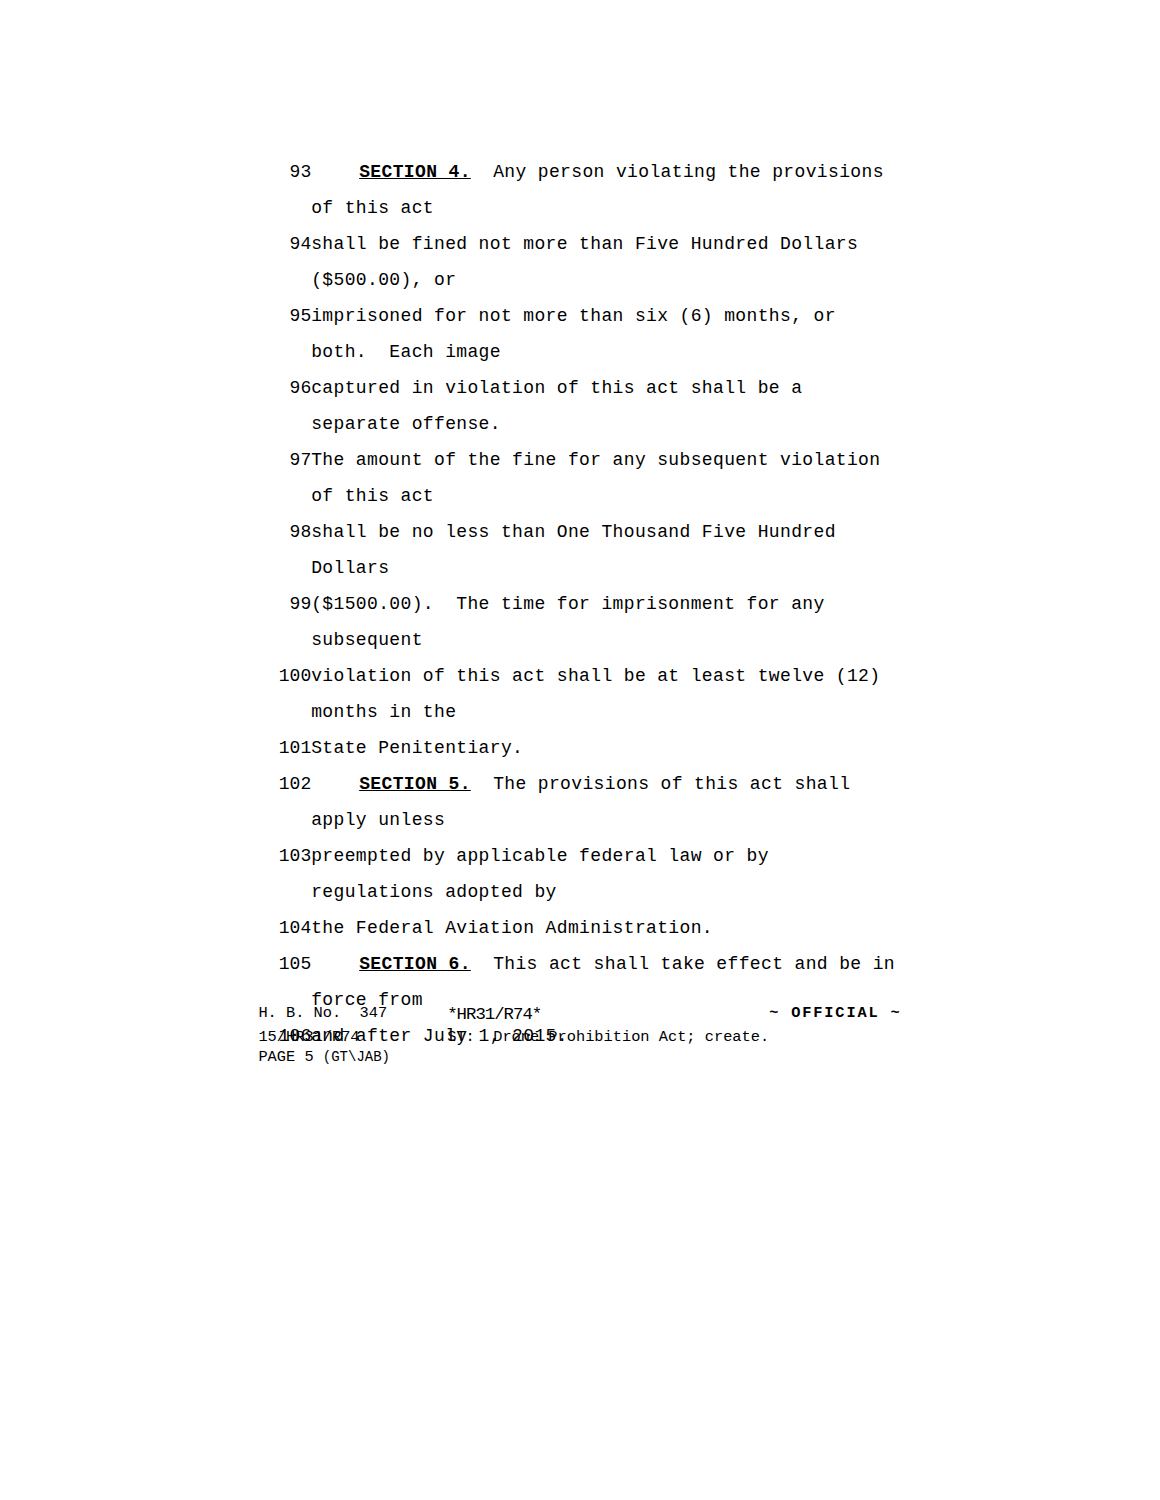| 93 | SECTION 4. Any person violating the provisions of this act |
| 94 | shall be fined not more than Five Hundred Dollars ($500.00), or |
| 95 | imprisoned for not more than six (6) months, or both. Each image |
| 96 | captured in violation of this act shall be a separate offense. |
| 97 | The amount of the fine for any subsequent violation of this act |
| 98 | shall be no less than One Thousand Five Hundred Dollars |
| 99 | ($1500.00). The time for imprisonment for any subsequent |
| 100 | violation of this act shall be at least twelve (12) months in the |
| 101 | State Penitentiary. |
| 102 | SECTION 5. The provisions of this act shall apply unless |
| 103 | preempted by applicable federal law or by regulations adopted by |
| 104 | the Federal Aviation Administration. |
| 105 | SECTION 6. This act shall take effect and be in force from |
| 106 | and after July 1, 2015. |
| H. B. No. 347 | *HR31/R74* | ~ OFFICIAL ~ |
| 15/HR31/R74 | ST: Drone Prohibition Act; create. | |
| PAGE 5 (GT\JAB) | | |